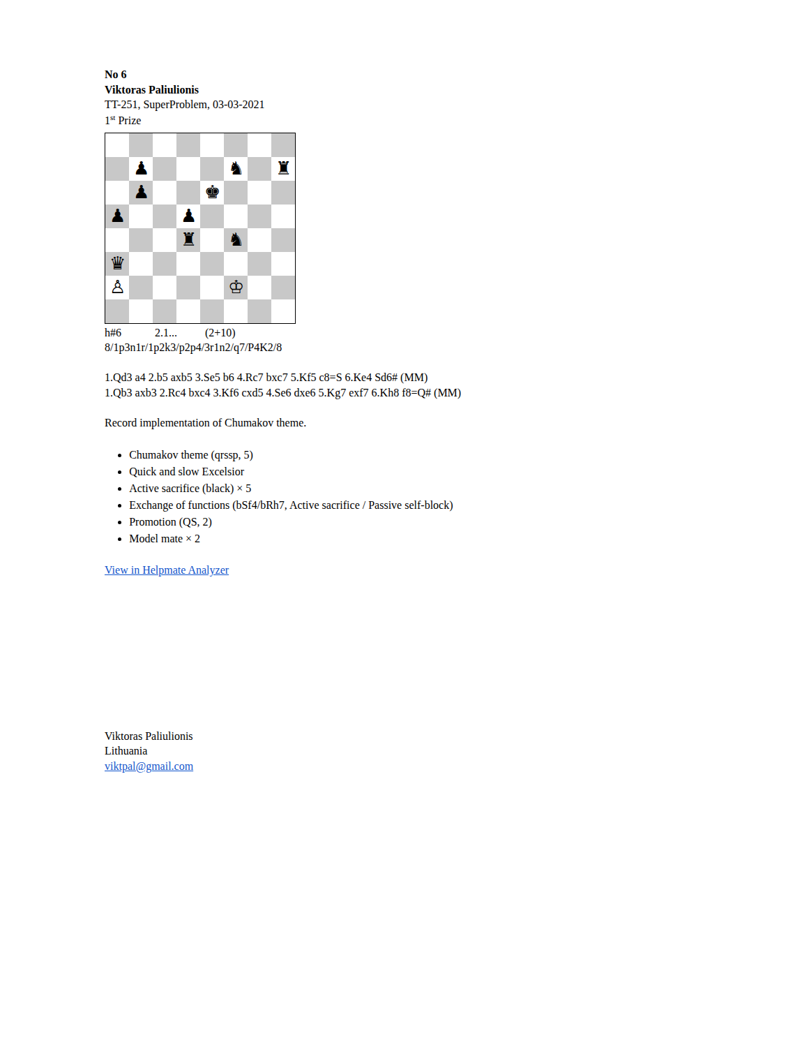No 6
Viktoras Paliulionis
TT-251, SuperProblem, 03-03-2021
1st Prize
| | ♟ | | | | ♞ | | ♜ |
| | ♟ | | | ♚ | | | |
| ♟ | | | ♟ | | | | |
| | | | ♜ | | ♞ | | |
| ♛ | | | | | | | |
| ♙ | | | | | ♔ | | |
h#6 2.1... (2+10)
8/1p3n1r/1p2k3/p2p4/3r1n2/q7/P4K2/8
1.Qd3 a4 2.b5 axb5 3.Se5 b6 4.Rc7 bxc7 5.Kf5 c8=S 6.Ke4 Sd6# (MM)
1.Qb3 axb3 2.Rc4 bxc4 3.Kf6 cxd5 4.Se6 dxe6 5.Kg7 exf7 6.Kh8 f8=Q# (MM)
Record implementation of Chumakov theme.
Chumakov theme (qrssp, 5)
Quick and slow Excelsior
Active sacrifice (black) × 5
Exchange of functions (bSf4/bRh7, Active sacrifice / Passive self-block)
Promotion (QS, 2)
Model mate × 2
View in Helpmate Analyzer
Viktoras Paliulionis
Lithuania
viktpal@gmail.com